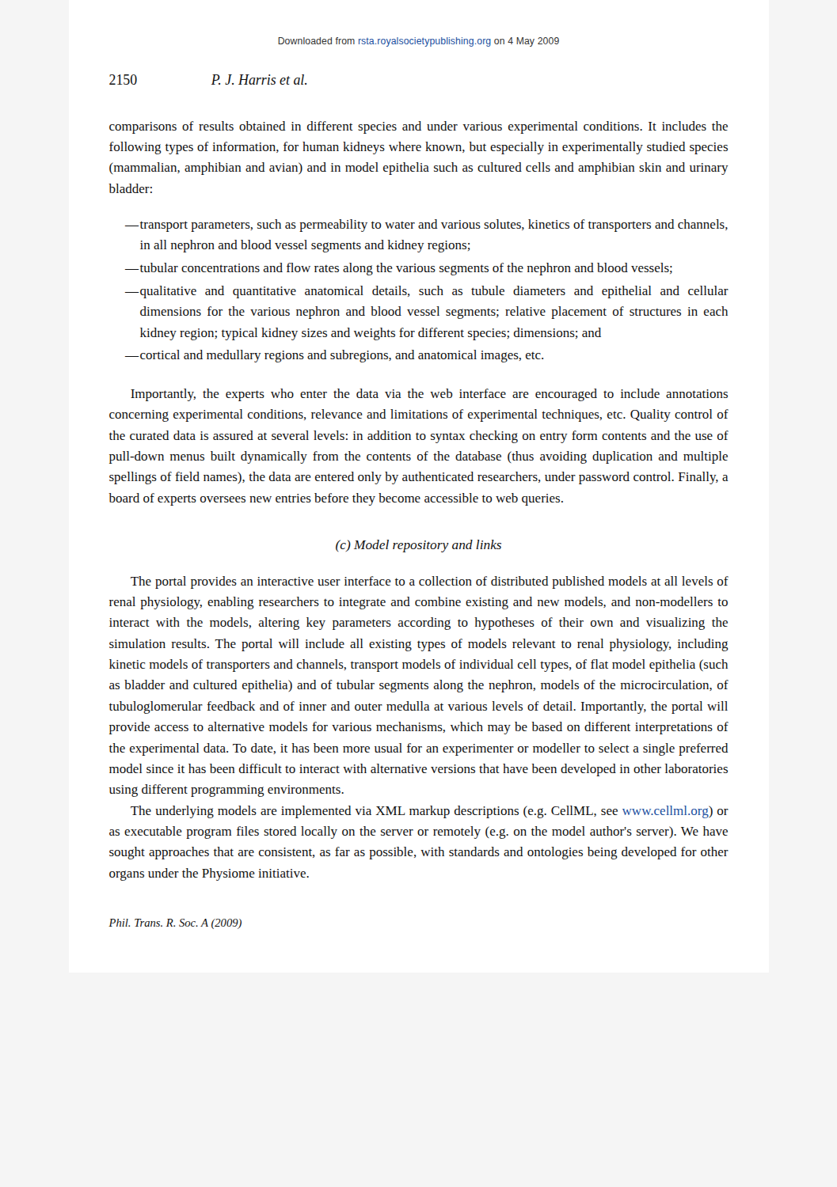Downloaded from rsta.royalsocietypublishing.org on 4 May 2009
2150 P. J. Harris et al.
comparisons of results obtained in different species and under various experimental conditions. It includes the following types of information, for human kidneys where known, but especially in experimentally studied species (mammalian, amphibian and avian) and in model epithelia such as cultured cells and amphibian skin and urinary bladder:
transport parameters, such as permeability to water and various solutes, kinetics of transporters and channels, in all nephron and blood vessel segments and kidney regions;
tubular concentrations and flow rates along the various segments of the nephron and blood vessels;
qualitative and quantitative anatomical details, such as tubule diameters and epithelial and cellular dimensions for the various nephron and blood vessel segments; relative placement of structures in each kidney region; typical kidney sizes and weights for different species; dimensions; and
cortical and medullary regions and subregions, and anatomical images, etc.
Importantly, the experts who enter the data via the web interface are encouraged to include annotations concerning experimental conditions, relevance and limitations of experimental techniques, etc. Quality control of the curated data is assured at several levels: in addition to syntax checking on entry form contents and the use of pull-down menus built dynamically from the contents of the database (thus avoiding duplication and multiple spellings of field names), the data are entered only by authenticated researchers, under password control. Finally, a board of experts oversees new entries before they become accessible to web queries.
(c) Model repository and links
The portal provides an interactive user interface to a collection of distributed published models at all levels of renal physiology, enabling researchers to integrate and combine existing and new models, and non-modellers to interact with the models, altering key parameters according to hypotheses of their own and visualizing the simulation results. The portal will include all existing types of models relevant to renal physiology, including kinetic models of transporters and channels, transport models of individual cell types, of flat model epithelia (such as bladder and cultured epithelia) and of tubular segments along the nephron, models of the microcirculation, of tubuloglomerular feedback and of inner and outer medulla at various levels of detail. Importantly, the portal will provide access to alternative models for various mechanisms, which may be based on different interpretations of the experimental data. To date, it has been more usual for an experimenter or modeller to select a single preferred model since it has been difficult to interact with alternative versions that have been developed in other laboratories using different programming environments.
The underlying models are implemented via XML markup descriptions (e.g. CellML, see www.cellml.org) or as executable program files stored locally on the server or remotely (e.g. on the model author's server). We have sought approaches that are consistent, as far as possible, with standards and ontologies being developed for other organs under the Physiome initiative.
Phil. Trans. R. Soc. A (2009)